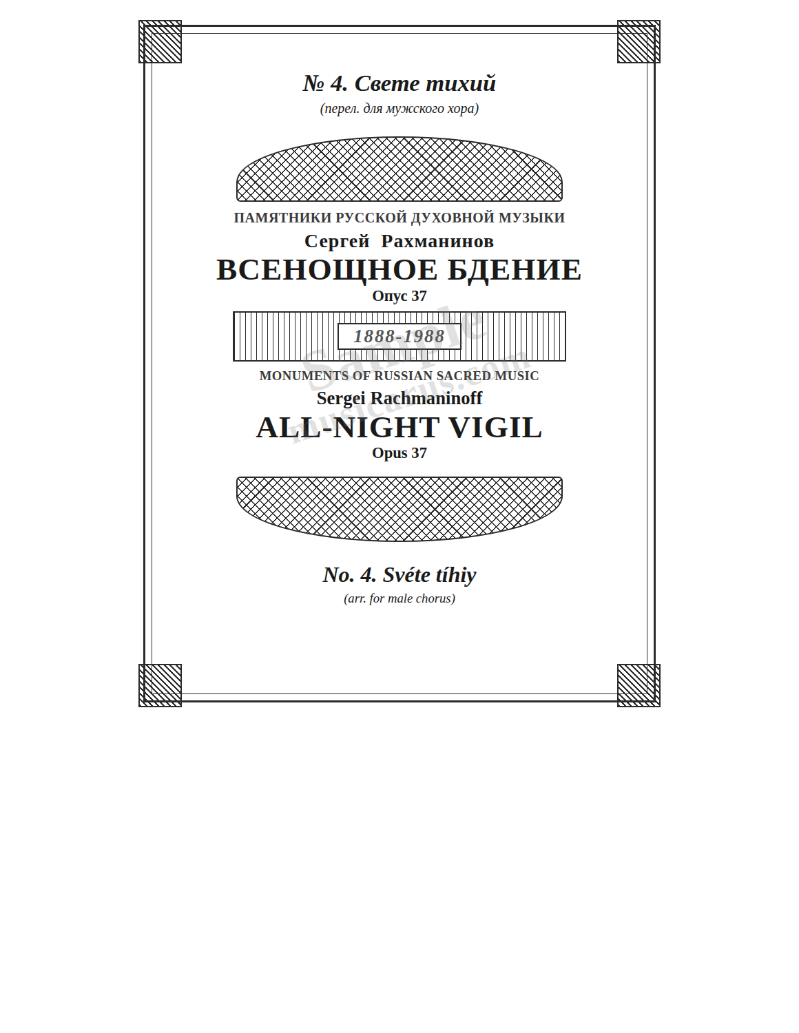Sample musicarus.com
№ 4. Свете тихий
(перел. для мужского хора)
ПАМЯТНИКИ РУССКОЙ ДУХОВНОЙ МУЗЫКИ
Сергей Рахманинов
ВСЕНОЩНОЕ БДЕНИЕ
Опус 37
1888-1988
MONUMENTS OF RUSSIAN SACRED MUSIC
Sergei Rachmaninoff
ALL-NIGHT VIGIL
Opus 37
No. 4. Svéte tíhiy
(arr. for male chorus)